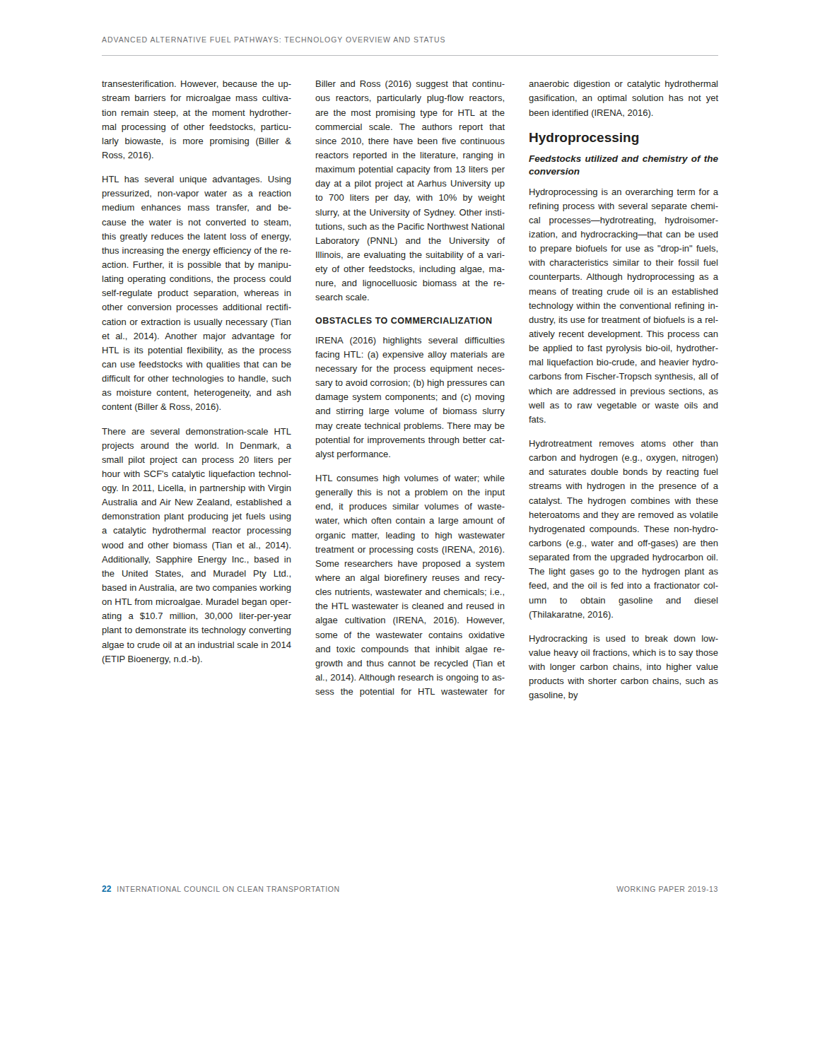Advanced Alternative Fuel Pathways: Technology Overview and Status
transesterification. However, because the upstream barriers for microalgae mass cultivation remain steep, at the moment hydrothermal processing of other feedstocks, particularly biowaste, is more promising (Biller & Ross, 2016).
HTL has several unique advantages. Using pressurized, non-vapor water as a reaction medium enhances mass transfer, and because the water is not converted to steam, this greatly reduces the latent loss of energy, thus increasing the energy efficiency of the reaction. Further, it is possible that by manipulating operating conditions, the process could self-regulate product separation, whereas in other conversion processes additional rectification or extraction is usually necessary (Tian et al., 2014). Another major advantage for HTL is its potential flexibility, as the process can use feedstocks with qualities that can be difficult for other technologies to handle, such as moisture content, heterogeneity, and ash content (Biller & Ross, 2016).
There are several demonstration-scale HTL projects around the world. In Denmark, a small pilot project can process 20 liters per hour with SCF's catalytic liquefaction technology. In 2011, Licella, in partnership with Virgin Australia and Air New Zealand, established a demonstration plant producing jet fuels using a catalytic hydrothermal reactor processing wood and other biomass (Tian et al., 2014). Additionally, Sapphire Energy Inc., based in the United States, and Muradel Pty Ltd., based in Australia, are two companies working on HTL from microalgae. Muradel began operating a $10.7 million, 30,000 liter-per-year plant to demonstrate its technology converting algae to crude oil at an industrial scale in 2014 (ETIP Bioenergy, n.d.-b).
Biller and Ross (2016) suggest that continuous reactors, particularly plug-flow reactors, are the most promising type for HTL at the commercial scale. The authors report that since 2010, there have been five continuous reactors reported in the literature, ranging in maximum potential capacity from 13 liters per day at a pilot project at Aarhus University up to 700 liters per day, with 10% by weight slurry, at the University of Sydney. Other institutions, such as the Pacific Northwest National Laboratory (PNNL) and the University of Illinois, are evaluating the suitability of a variety of other feedstocks, including algae, manure, and lignocelluosic biomass at the research scale.
Obstacles to commercialization
IRENA (2016) highlights several difficulties facing HTL: (a) expensive alloy materials are necessary for the process equipment necessary to avoid corrosion; (b) high pressures can damage system components; and (c) moving and stirring large volume of biomass slurry may create technical problems. There may be potential for improvements through better catalyst performance.
HTL consumes high volumes of water; while generally this is not a problem on the input end, it produces similar volumes of wastewater, which often contain a large amount of organic matter, leading to high wastewater treatment or processing costs (IRENA, 2016). Some researchers have proposed a system where an algal biorefinery reuses and recycles nutrients, wastewater and chemicals; i.e., the HTL wastewater is cleaned and reused in algae cultivation (IRENA, 2016). However, some of the wastewater contains oxidative and toxic compounds that inhibit algae regrowth and thus cannot be recycled (Tian et al., 2014). Although research is ongoing to assess the potential for HTL wastewater for anaerobic digestion or catalytic hydrothermal gasification, an optimal solution has not yet been identified (IRENA, 2016).
Hydroprocessing
Feedstocks utilized and chemistry of the conversion
Hydroprocessing is an overarching term for a refining process with several separate chemical processes—hydrotreating, hydroisomerization, and hydrocracking—that can be used to prepare biofuels for use as "drop-in" fuels, with characteristics similar to their fossil fuel counterparts. Although hydroprocessing as a means of treating crude oil is an established technology within the conventional refining industry, its use for treatment of biofuels is a relatively recent development. This process can be applied to fast pyrolysis bio-oil, hydrothermal liquefaction bio-crude, and heavier hydrocarbons from Fischer-Tropsch synthesis, all of which are addressed in previous sections, as well as to raw vegetable or waste oils and fats.
Hydrotreatment removes atoms other than carbon and hydrogen (e.g., oxygen, nitrogen) and saturates double bonds by reacting fuel streams with hydrogen in the presence of a catalyst. The hydrogen combines with these heteroatoms and they are removed as volatile hydrogenated compounds. These non-hydrocarbons (e.g., water and off-gases) are then separated from the upgraded hydrocarbon oil. The light gases go to the hydrogen plant as feed, and the oil is fed into a fractionator column to obtain gasoline and diesel (Thilakaratne, 2016).
Hydrocracking is used to break down low-value heavy oil fractions, which is to say those with longer carbon chains, into higher value products with shorter carbon chains, such as gasoline, by
22 International Council on Clean Transportation
Working Paper 2019-13